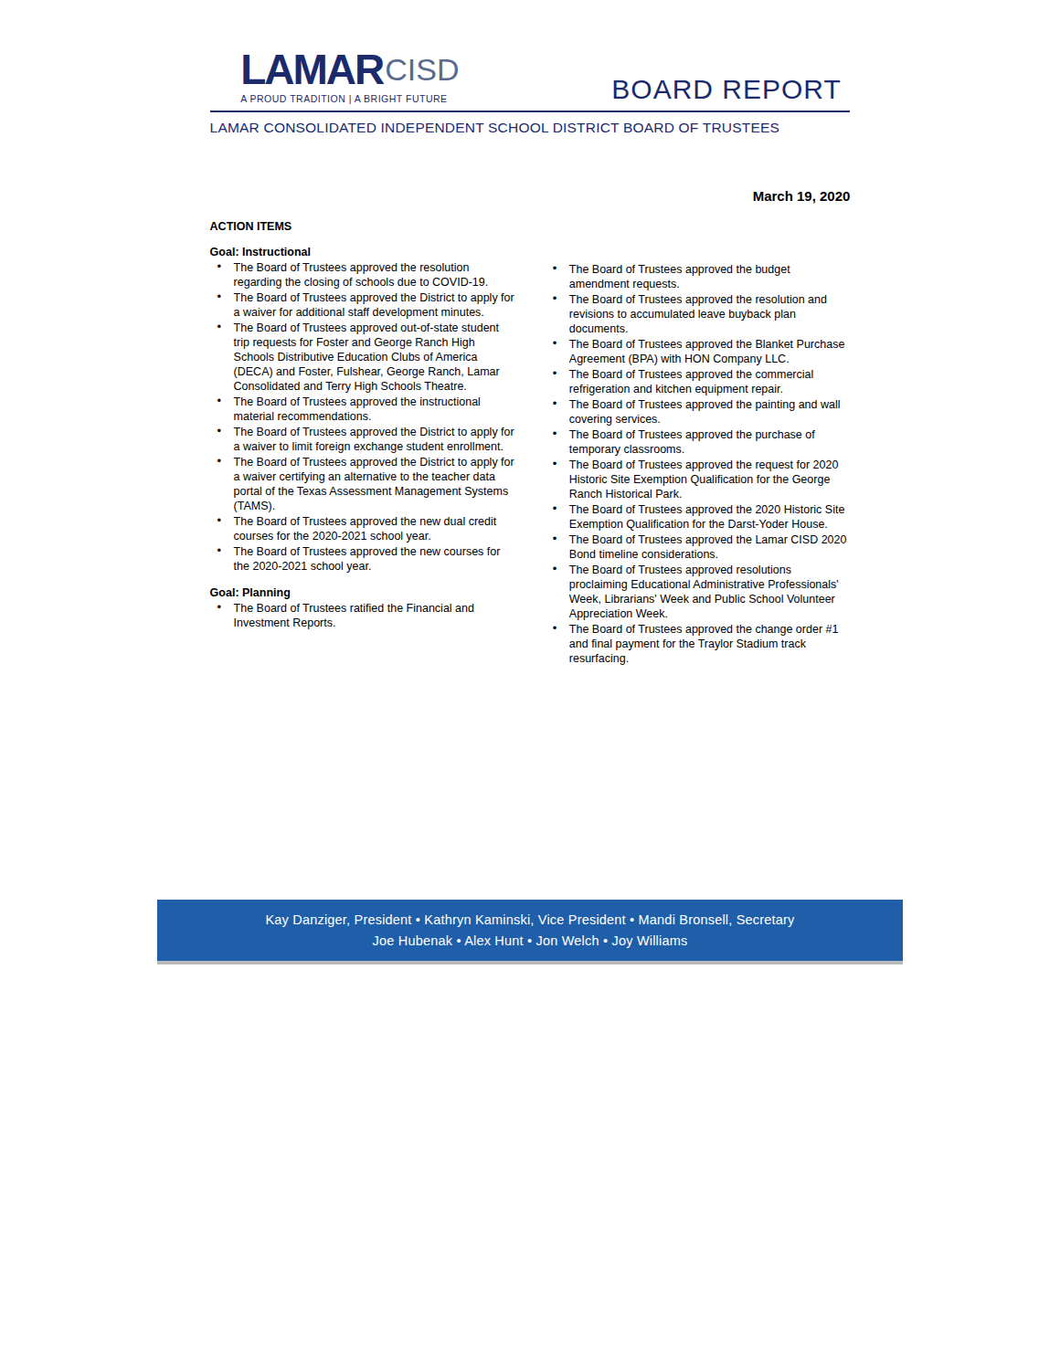LAMAR CISD
A PROUD TRADITION | A BRIGHT FUTURE
BOARD REPORT
LAMAR CONSOLIDATED INDEPENDENT SCHOOL DISTRICT BOARD OF TRUSTEES
March 19, 2020
ACTION ITEMS
Goal: Instructional
The Board of Trustees approved the resolution regarding the closing of schools due to COVID-19.
The Board of Trustees approved the District to apply for a waiver for additional staff development minutes.
The Board of Trustees approved out-of-state student trip requests for Foster and George Ranch High Schools Distributive Education Clubs of America (DECA) and Foster, Fulshear, George Ranch, Lamar Consolidated and Terry High Schools Theatre.
The Board of Trustees approved the instructional material recommendations.
The Board of Trustees approved the District to apply for a waiver to limit foreign exchange student enrollment.
The Board of Trustees approved the District to apply for a waiver certifying an alternative to the teacher data portal of the Texas Assessment Management Systems (TAMS).
The Board of Trustees approved the new dual credit courses for the 2020-2021 school year.
The Board of Trustees approved the new courses for the 2020-2021 school year.
Goal: Planning
The Board of Trustees ratified the Financial and Investment Reports.
The Board of Trustees approved the budget amendment requests.
The Board of Trustees approved the resolution and revisions to accumulated leave buyback plan documents.
The Board of Trustees approved the Blanket Purchase Agreement (BPA) with HON Company LLC.
The Board of Trustees approved the commercial refrigeration and kitchen equipment repair.
The Board of Trustees approved the painting and wall covering services.
The Board of Trustees approved the purchase of temporary classrooms.
The Board of Trustees approved the request for 2020 Historic Site Exemption Qualification for the George Ranch Historical Park.
The Board of Trustees approved the 2020 Historic Site Exemption Qualification for the Darst-Yoder House.
The Board of Trustees approved the Lamar CISD 2020 Bond timeline considerations.
The Board of Trustees approved resolutions proclaiming Educational Administrative Professionals' Week, Librarians' Week and Public School Volunteer Appreciation Week.
The Board of Trustees approved the change order #1 and final payment for the Traylor Stadium track resurfacing.
Kay Danziger, President • Kathryn Kaminski, Vice President • Mandi Bronsell, Secretary
Joe Hubenak • Alex Hunt • Jon Welch • Joy Williams